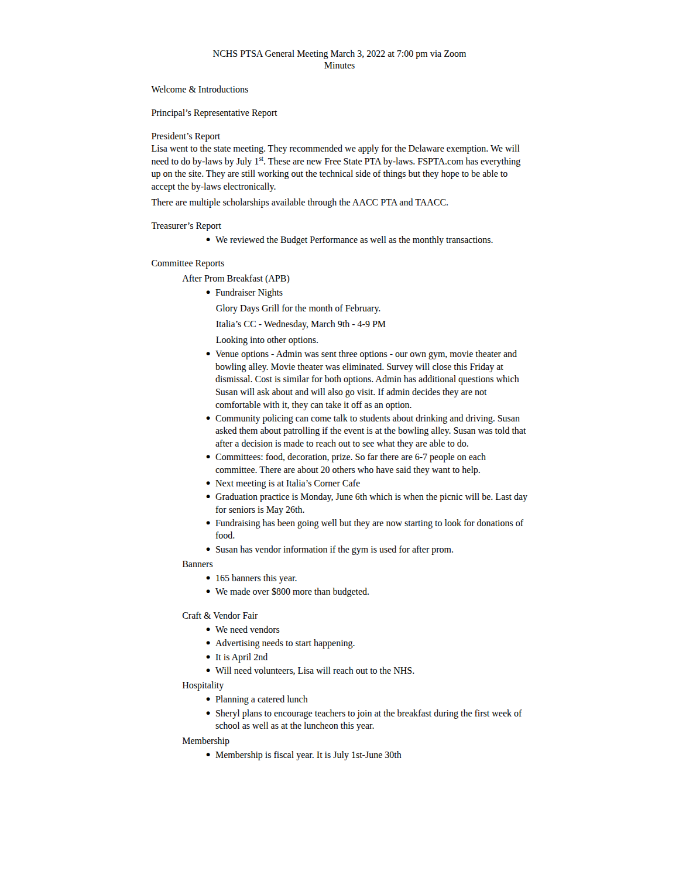NCHS PTSA General Meeting March 3, 2022 at 7:00 pm via ZoomMinutes
Welcome & Introductions
Principal’s Representative Report
President’s Report
Lisa went to the state meeting. They recommended we apply for the Delaware exemption. We will need to do by-laws by July 1st. These are new Free State PTA by-laws. FSPTA.com has everything up on the site. They are still working out the technical side of things but they hope to be able to accept the by-laws electronically.
There are multiple scholarships available through the AACC PTA and TAACC.
Treasurer’s Report
We reviewed the Budget Performance as well as the monthly transactions.
Committee Reports
After Prom Breakfast (APB)
Fundraiser Nights
Glory Days Grill for the month of February.
Italia’s CC - Wednesday, March 9th - 4-9 PM
Looking into other options.
Venue options - Admin was sent three options - our own gym, movie theater and bowling alley. Movie theater was eliminated. Survey will close this Friday at dismissal. Cost is similar for both options. Admin has additional questions which Susan will ask about and will also go visit. If admin decides they are not comfortable with it, they can take it off as an option.
Community policing can come talk to students about drinking and driving. Susan asked them about patrolling if the event is at the bowling alley. Susan was told that after a decision is made to reach out to see what they are able to do.
Committees: food, decoration, prize. So far there are 6-7 people on each committee. There are about 20 others who have said they want to help.
Next meeting is at Italia’s Corner Cafe
Graduation practice is Monday, June 6th which is when the picnic will be. Last day for seniors is May 26th.
Fundraising has been going well but they are now starting to look for donations of food.
Susan has vendor information if the gym is used for after prom.
Banners
165 banners this year.
We made over $800 more than budgeted.
Craft & Vendor Fair
We need vendors
Advertising needs to start happening.
It is April 2nd
Will need volunteers, Lisa will reach out to the NHS.
Hospitality
Planning a catered lunch
Sheryl plans to encourage teachers to join at the breakfast during the first week of school as well as at the luncheon this year.
Membership
Membership is fiscal year. It is July 1st-June 30th